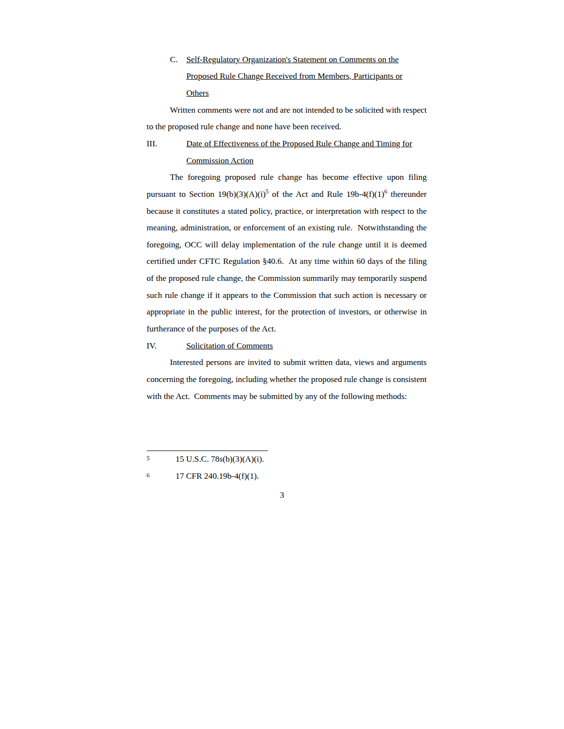C.
Self-Regulatory Organization's Statement on Comments on the Proposed Rule Change Received from Members, Participants or Others
Written comments were not and are not intended to be solicited with respect to the proposed rule change and none have been received.
III.
Date of Effectiveness of the Proposed Rule Change and Timing for Commission Action
The foregoing proposed rule change has become effective upon filing pursuant to Section 19(b)(3)(A)(i)5 of the Act and Rule 19b-4(f)(1)6 thereunder because it constitutes a stated policy, practice, or interpretation with respect to the meaning, administration, or enforcement of an existing rule. Notwithstanding the foregoing, OCC will delay implementation of the rule change until it is deemed certified under CFTC Regulation §40.6. At any time within 60 days of the filing of the proposed rule change, the Commission summarily may temporarily suspend such rule change if it appears to the Commission that such action is necessary or appropriate in the public interest, for the protection of investors, or otherwise in furtherance of the purposes of the Act.
IV.
Solicitation of Comments
Interested persons are invited to submit written data, views and arguments concerning the foregoing, including whether the proposed rule change is consistent with the Act. Comments may be submitted by any of the following methods:
5
15 U.S.C. 78s(b)(3)(A)(i).
6
17 CFR 240.19b-4(f)(1).
3